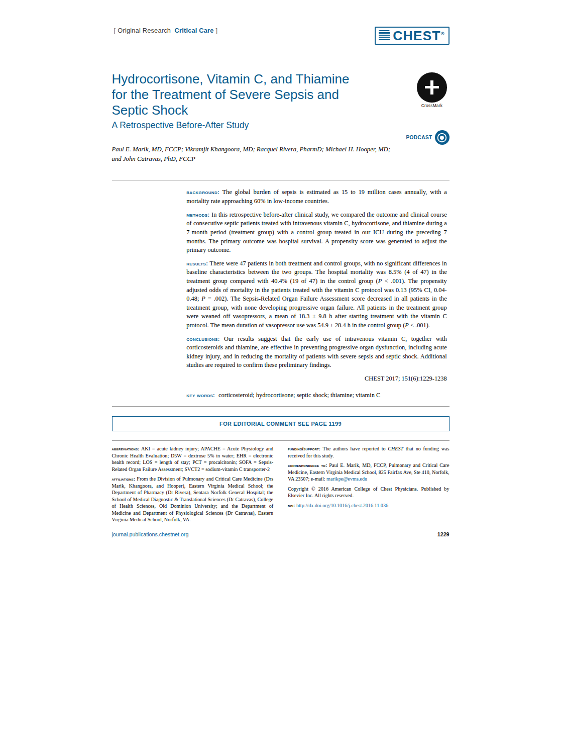[Original Research Critical Care]
CHEST®
Hydrocortisone, Vitamin C, and Thiamine
for the Treatment of Severe Sepsis and
Septic Shock
A Retrospective Before-After Study
CrossMark
PODCAST
Paul E. Marik, MD, FCCP; Vikramjit Khangoora, MD; Racquel Rivera, PharmD; Michael H. Hooper, MD;
and John Catravas, PhD, FCCP
Background: The global burden of sepsis is estimated as 15 to 19 million cases annually, with a mortality rate approaching 60% in low-income countries.
Methods: In this retrospective before-after clinical study, we compared the outcome and clinical course of consecutive septic patients treated with intravenous vitamin C, hydrocortisone, and thiamine during a 7-month period (treatment group) with a control group treated in our ICU during the preceding 7 months. The primary outcome was hospital survival. A propensity score was generated to adjust the primary outcome.
Results: There were 47 patients in both treatment and control groups, with no significant differences in baseline characteristics between the two groups. The hospital mortality was 8.5% (4 of 47) in the treatment group compared with 40.4% (19 of 47) in the control group (P < .001). The propensity adjusted odds of mortality in the patients treated with the vitamin C protocol was 0.13 (95% CI, 0.04-0.48; P = .002). The Sepsis-Related Organ Failure Assessment score decreased in all patients in the treatment group, with none developing progressive organ failure. All patients in the treatment group were weaned off vasopressors, a mean of 18.3 ± 9.8 h after starting treatment with the vitamin C protocol. The mean duration of vasopressor use was 54.9 ± 28.4 h in the control group (P < .001).
Conclusions: Our results suggest that the early use of intravenous vitamin C, together with corticosteroids and thiamine, are effective in preventing progressive organ dysfunction, including acute kidney injury, and in reducing the mortality of patients with severe sepsis and septic shock. Additional studies are required to confirm these preliminary findings.
CHEST 2017; 151(6):1229-1238
Key Words: corticosteroid; hydrocortisone; septic shock; thiamine; vitamin C
FOR EDITORIAL COMMENT SEE PAGE 1199
Abbreviations: AKI = acute kidney injury; APACHE = Acute Physiology and Chronic Health Evaluation; D5W = dextrose 5% in water; EHR = electronic health record; LOS = length of stay; PCT = procalcitonin; SOFA = Sepsis-Related Organ Failure Assessment; SVCT2 = sodium-vitamin C transporter-2
Affiliations: From the Division of Pulmonary and Critical Care Medicine (Drs Marik, Khangoora, and Hooper), Eastern Virginia Medical School; the Department of Pharmacy (Dr Rivera), Sentara Norfolk General Hospital; the School of Medical Diagnostic & Translational Sciences (Dr Catravas), College of Health Sciences, Old Dominion University; and the Department of Medicine and Department of Physiological Sciences (Dr Catravas), Eastern Virginia Medical School, Norfolk, VA.
Funding/Support: The authors have reported to CHEST that no funding was received for this study.
Correspondence to: Paul E. Marik, MD, FCCP, Pulmonary and Critical Care Medicine, Eastern Virginia Medical School, 825 Fairfax Ave, Ste 410, Norfolk, VA 23507; e-mail: marikpe@evms.edu
Copyright © 2016 American College of Chest Physicians. Published by Elsevier Inc. All rights reserved.
DOI: http://dx.doi.org/10.1016/j.chest.2016.11.036
journal.publications.chestnet.org
1229